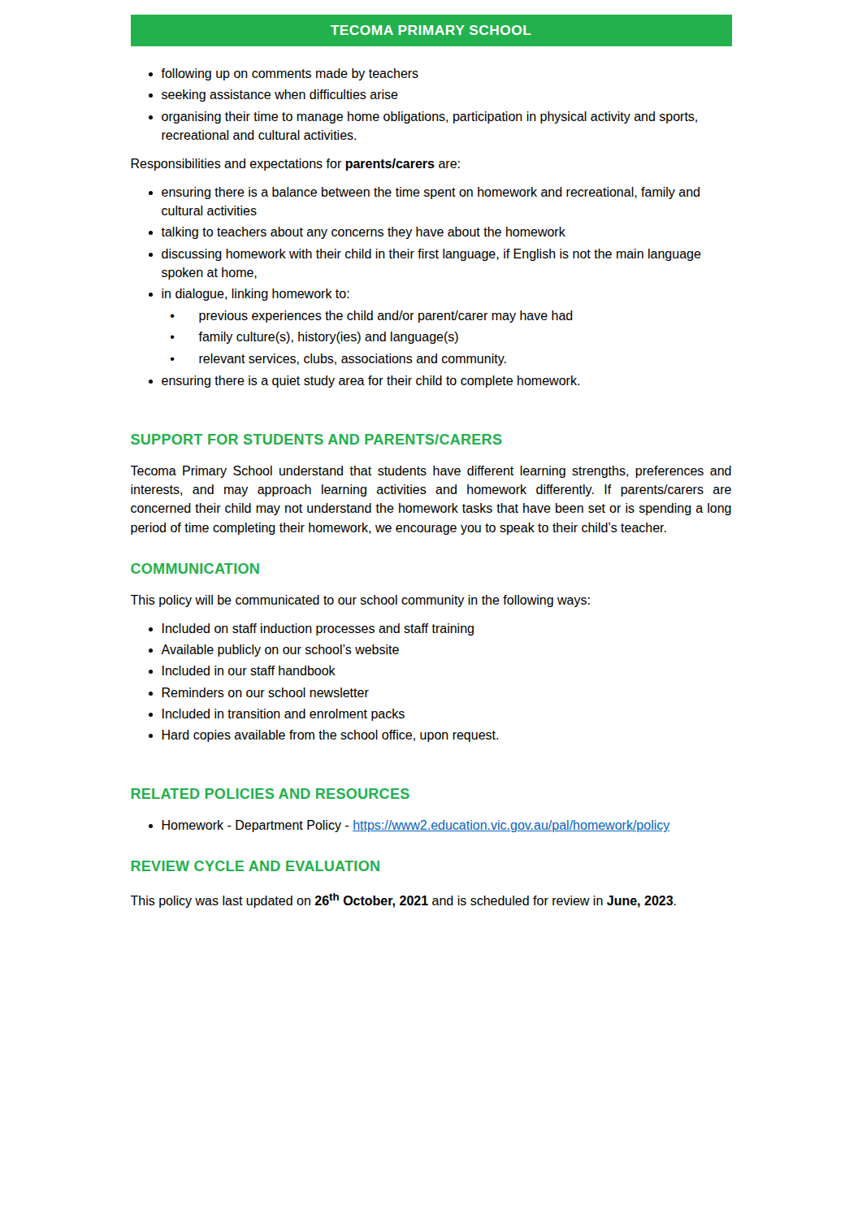TECOMA PRIMARY SCHOOL
following up on comments made by teachers
seeking assistance when difficulties arise
organising their time to manage home obligations, participation in physical activity and sports, recreational and cultural activities.
Responsibilities and expectations for parents/carers are:
ensuring there is a balance between the time spent on homework and recreational, family and cultural activities
talking to teachers about any concerns they have about the homework
discussing homework with their child in their first language, if English is not the main language spoken at home,
in dialogue, linking homework to:
previous experiences the child and/or parent/carer may have had
family culture(s), history(ies) and language(s)
relevant services, clubs, associations and community.
ensuring there is a quiet study area for their child to complete homework.
SUPPORT FOR STUDENTS AND PARENTS/CARERS
Tecoma Primary School understand that students have different learning strengths, preferences and interests, and may approach learning activities and homework differently. If parents/carers are concerned their child may not understand the homework tasks that have been set or is spending a long period of time completing their homework, we encourage you to speak to their child’s teacher.
COMMUNICATION
This policy will be communicated to our school community in the following ways:
Included on staff induction processes and staff training
Available publicly on our school’s website
Included in our staff handbook
Reminders on our school newsletter
Included in transition and enrolment packs
Hard copies available from the school office, upon request.
RELATED POLICIES AND RESOURCES
Homework - Department Policy - https://www2.education.vic.gov.au/pal/homework/policy
REVIEW CYCLE AND EVALUATION
This policy was last updated on 26th October, 2021 and is scheduled for review in June, 2023.